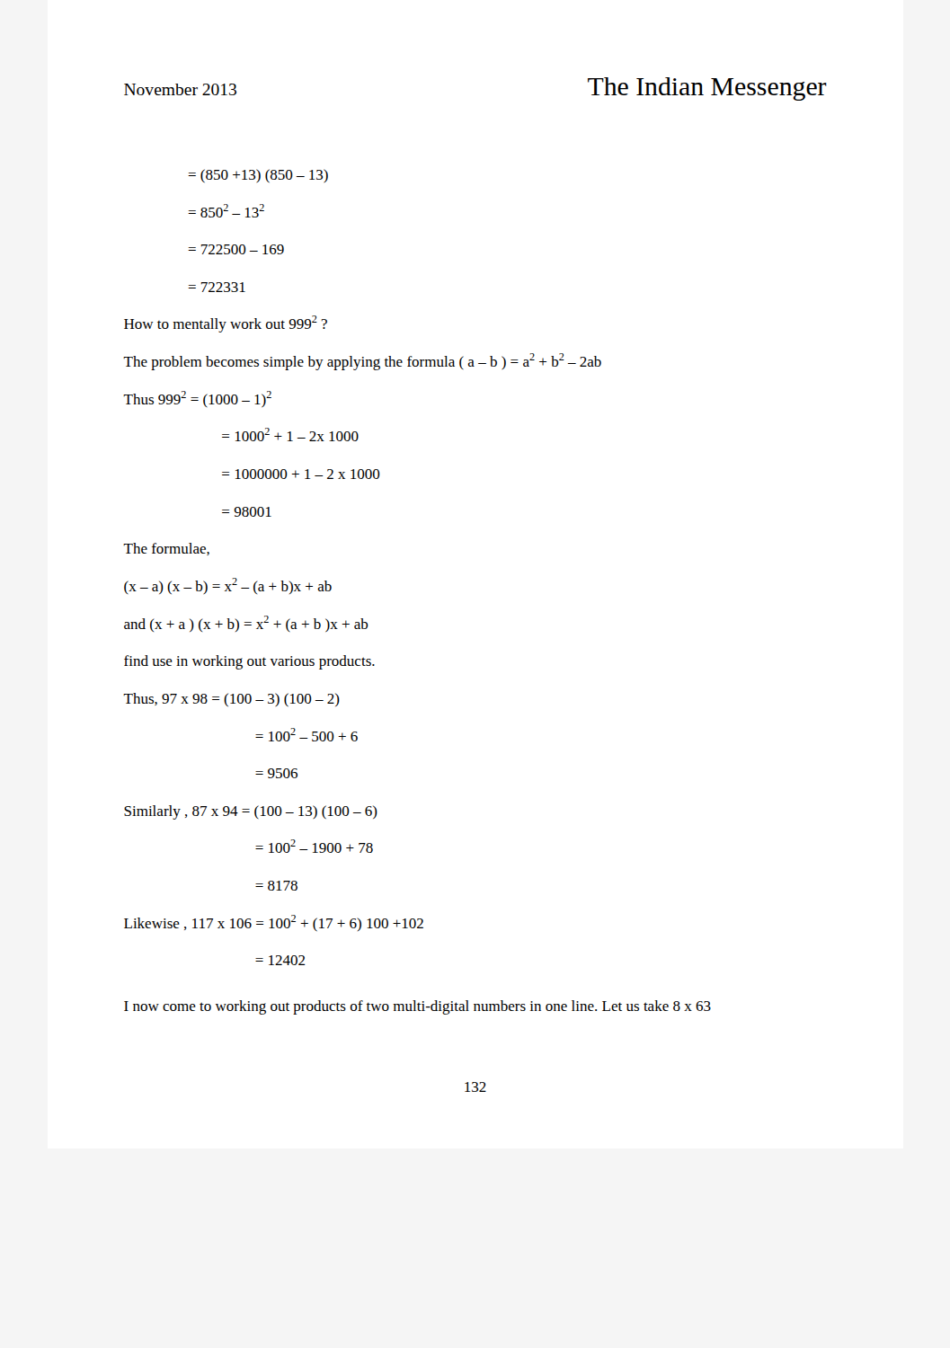November 2013
The Indian Messenger
= (850 +13) (850 – 13)
= 8502 – 132
= 722500 – 169
= 722331
How to mentally work out 9992 ?
The problem becomes simple by applying the formula ( a – b ) = a2 + b2 – 2ab
Thus 9992 = (1000 – 1)2
= 10002 + 1 – 2x 1000
= 1000000 + 1 – 2 x 1000
= 98001
The formulae,
(x – a) (x – b) = x2 – (a + b)x + ab
and (x + a ) (x + b) = x2 + (a + b )x + ab
find use in working out various products.
Thus, 97 x 98 = (100 – 3) (100 – 2)
= 1002 – 500 + 6
= 9506
Similarly , 87 x 94 = (100 – 13) (100 – 6)
= 1002 – 1900 + 78
= 8178
Likewise , 117 x 106 = 1002 + (17 + 6) 100 +102
= 12402
I now come to working out products of two multi-digital numbers in one line. Let us take 8 x 63
132